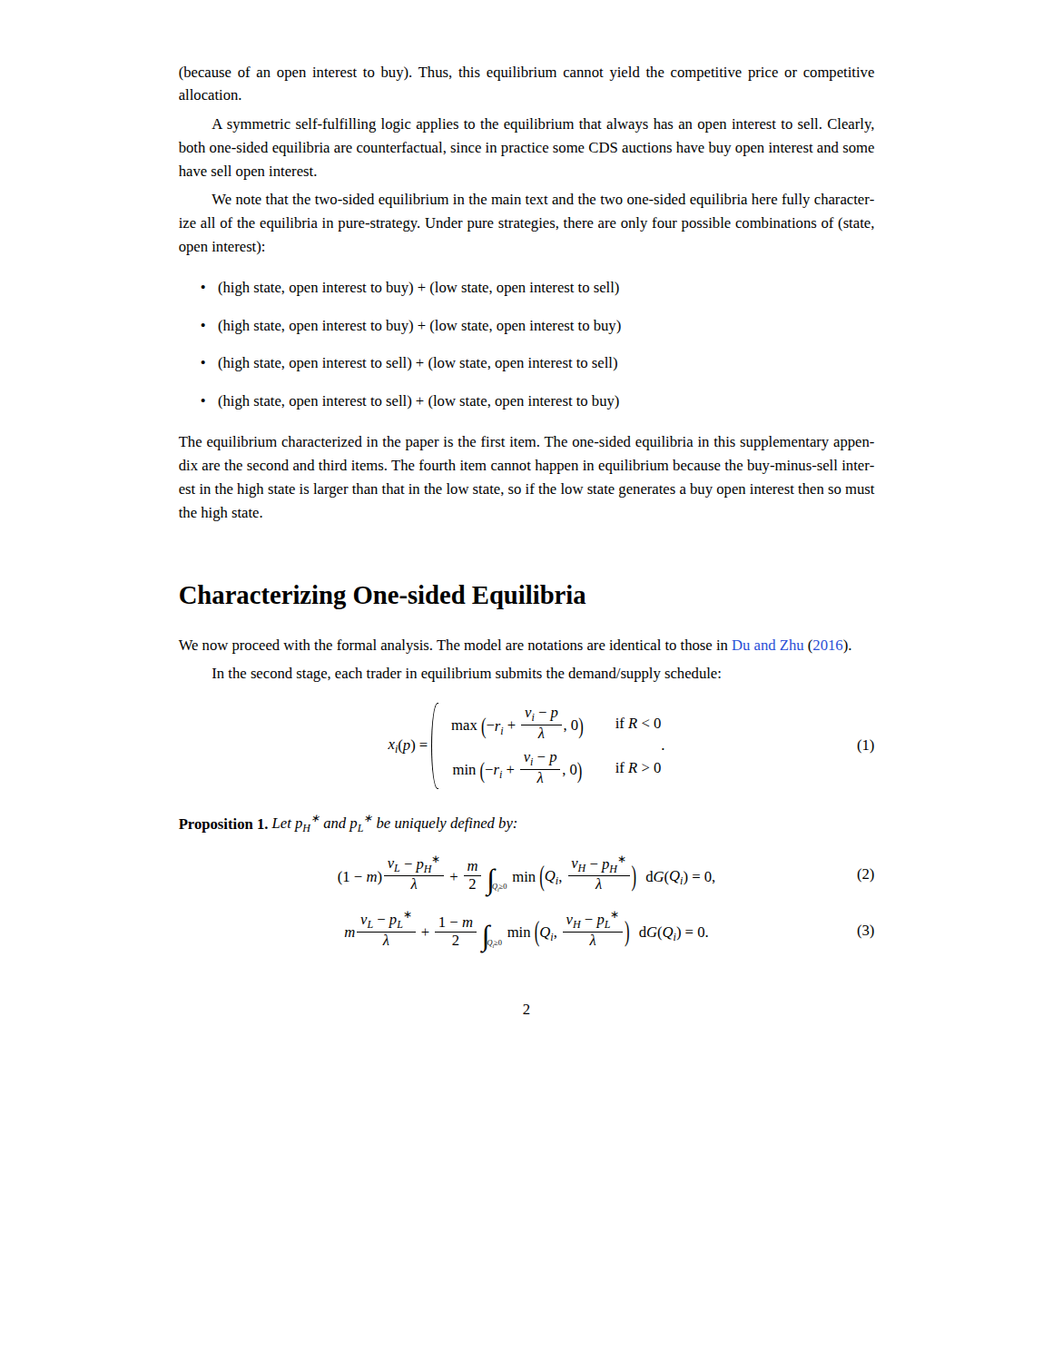(because of an open interest to buy). Thus, this equilibrium cannot yield the competitive price or competitive allocation.
A symmetric self-fulfilling logic applies to the equilibrium that always has an open interest to sell. Clearly, both one-sided equilibria are counterfactual, since in practice some CDS auctions have buy open interest and some have sell open interest.
We note that the two-sided equilibrium in the main text and the two one-sided equilibria here fully characterize all of the equilibria in pure-strategy. Under pure strategies, there are only four possible combinations of (state, open interest):
(high state, open interest to buy) + (low state, open interest to sell)
(high state, open interest to buy) + (low state, open interest to buy)
(high state, open interest to sell) + (low state, open interest to sell)
(high state, open interest to sell) + (low state, open interest to buy)
The equilibrium characterized in the paper is the first item. The one-sided equilibria in this supplementary appendix are the second and third items. The fourth item cannot happen in equilibrium because the buy-minus-sell interest in the high state is larger than that in the low state, so if the low state generates a buy open interest then so must the high state.
Characterizing One-sided Equilibria
We now proceed with the formal analysis. The model are notations are identical to those in Du and Zhu (2016).
In the second stage, each trader in equilibrium submits the demand/supply schedule:
xi(p) =
| max ( − r i + v i − p λ , 0 ) | if R < 0 |
| min ( − r i + v i − p λ , 0 ) | if R > 0 |
. (1)
Proposition 1. Let pH∗ and pL∗ be uniquely defined by:
(1 − m)vL − pH∗λ + m 2 ∫Qi≥0 min (Qi, vH − pH∗λ) dG(Qi) = 0, (2)
mvL − pL∗λ + 1 − m 2 ∫Qi≥0 min (Qi, vH − pL∗λ) dG(Qi) = 0. (3)
2